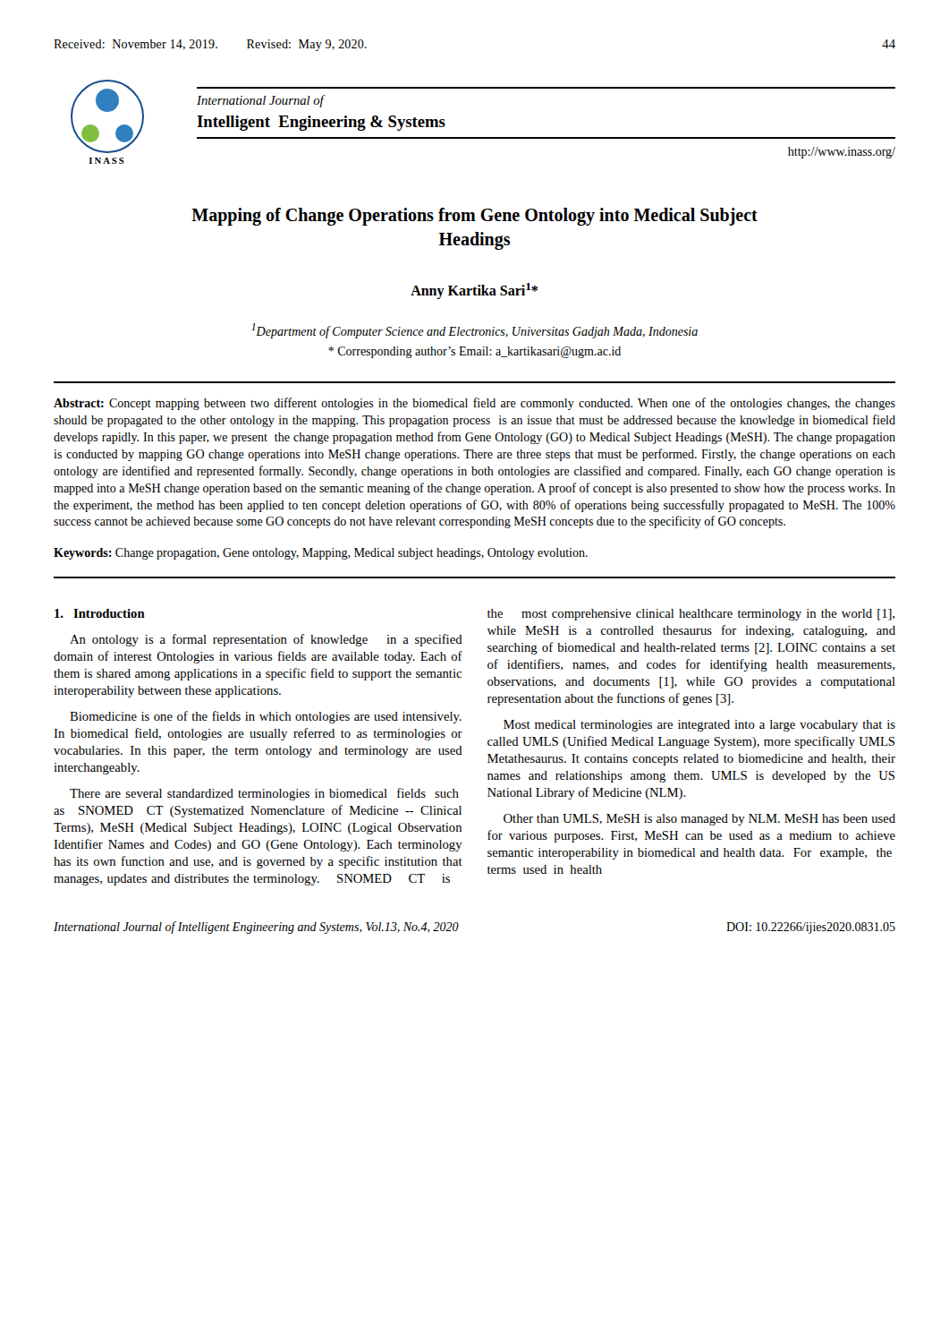Received: November 14, 2019. Revised: May 9, 2020.
44
INASS
International Journal of
Intelligent Engineering & Systems
http://www.inass.org/
Mapping of Change Operations from Gene Ontology into Medical Subject
Headings
Anny Kartika Sari1*
1Department of Computer Science and Electronics, Universitas Gadjah Mada, Indonesia
* Corresponding author’s Email: a_kartikasari@ugm.ac.id
Abstract: Concept mapping between two different ontologies in the biomedical field are commonly conducted. When one of the ontologies changes, the changes should be propagated to the other ontology in the mapping. This propagation process is an issue that must be addressed because the knowledge in biomedical field develops rapidly. In this paper, we present the change propagation method from Gene Ontology (GO) to Medical Subject Headings (MeSH). The change propagation is conducted by mapping GO change operations into MeSH change operations. There are three steps that must be performed. Firstly, the change operations on each ontology are identified and represented formally. Secondly, change operations in both ontologies are classified and compared. Finally, each GO change operation is mapped into a MeSH change operation based on the semantic meaning of the change operation. A proof of concept is also presented to show how the process works. In the experiment, the method has been applied to ten concept deletion operations of GO, with 80% of operations being successfully propagated to MeSH. The 100% success cannot be achieved because some GO concepts do not have relevant corresponding MeSH concepts due to the specificity of GO concepts.
Keywords: Change propagation, Gene ontology, Mapping, Medical subject headings, Ontology evolution.
1. Introduction
An ontology is a formal representation of knowledge in a specified domain of interest Ontologies in various fields are available today. Each of them is shared among applications in a specific field to support the semantic interoperability between these applications.
Biomedicine is one of the fields in which ontologies are used intensively. In biomedical field, ontologies are usually referred to as terminologies or vocabularies. In this paper, the term ontology and terminology are used interchangeably.
There are several standardized terminologies in biomedical fields such as SNOMED CT (Systematized Nomenclature of Medicine -- Clinical Terms), MeSH (Medical Subject Headings), LOINC (Logical Observation Identifier Names and Codes) and GO (Gene Ontology). Each terminology has its own function and use, and is governed by a specific institution that manages, updates and distributes the terminology. SNOMED CT is the most comprehensive clinical healthcare terminology in the world [1], while MeSH is a controlled thesaurus for indexing, cataloguing, and searching of biomedical and health-related terms [2]. LOINC contains a set of identifiers, names, and codes for identifying health measurements, observations, and documents [1], while GO provides a computational representation about the functions of genes [3].
Most medical terminologies are integrated into a large vocabulary that is called UMLS (Unified Medical Language System), more specifically UMLS Metathesaurus. It contains concepts related to biomedicine and health, their names and relationships among them. UMLS is developed by the US National Library of Medicine (NLM).
Other than UMLS, MeSH is also managed by NLM. MeSH has been used for various purposes. First, MeSH can be used as a medium to achieve semantic interoperability in biomedical and health data. For example, the terms used in health
International Journal of Intelligent Engineering and Systems, Vol.13, No.4, 2020
DOI: 10.22266/ijies2020.0831.05